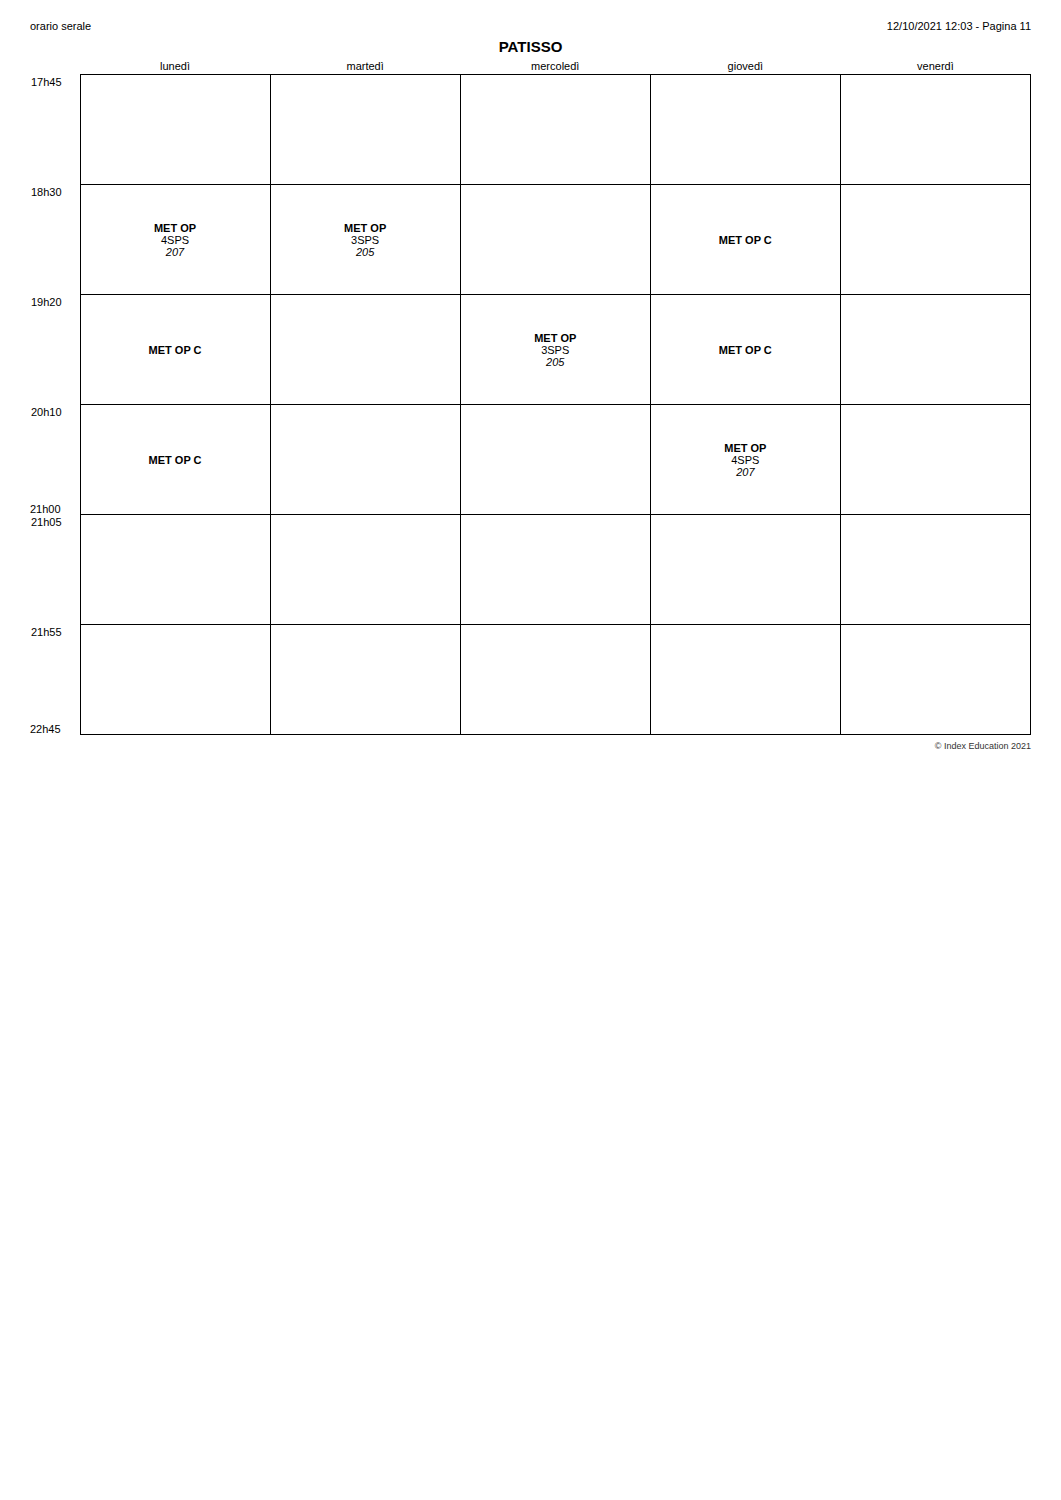orario serale 12/10/2021 12:03 - Pagina 11
PATISSO
| | lunedì | martedì | mercoledì | giovedì | venerdì |
| --- | --- | --- | --- | --- | --- |
| 17h45 | | | | | |
| 18h30 | MET OP 4SPS 207 | MET OP 3SPS 205 | | MET OP C | |
| 19h20 | MET OP C | | MET OP 3SPS 205 | MET OP C | |
| 20h10 21h00 | MET OP C | | | MET OP 4SPS 207 | |
| 21h05 | | | | | |
| 21h55 22h45 | | | | | |
© Index Education 2021